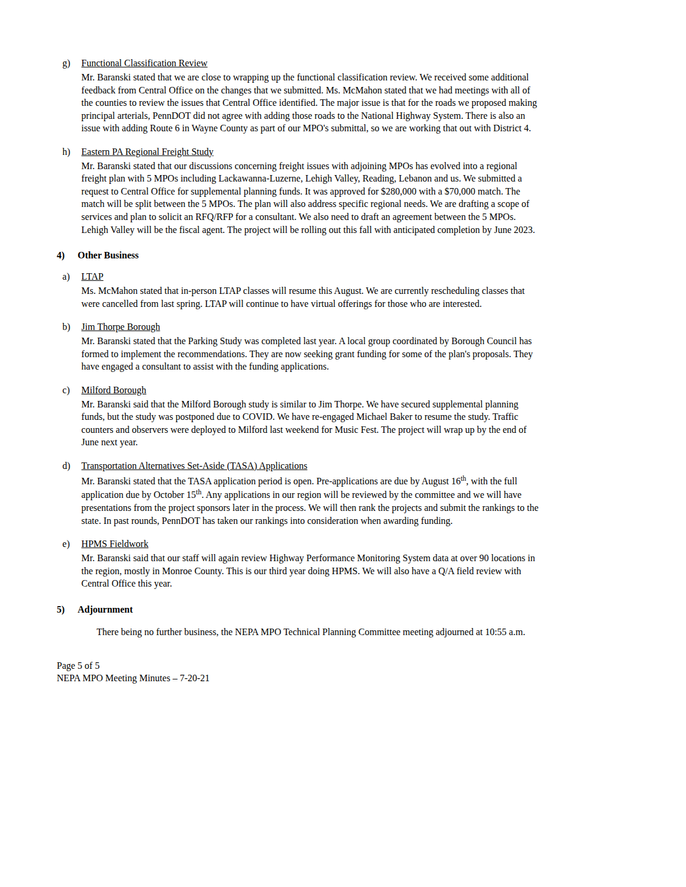g)
Functional Classification Review
Mr. Baranski stated that we are close to wrapping up the functional classification review. We received some additional feedback from Central Office on the changes that we submitted. Ms. McMahon stated that we had meetings with all of the counties to review the issues that Central Office identified. The major issue is that for the roads we proposed making principal arterials, PennDOT did not agree with adding those roads to the National Highway System. There is also an issue with adding Route 6 in Wayne County as part of our MPO's submittal, so we are working that out with District 4.
h)
Eastern PA Regional Freight Study
Mr. Baranski stated that our discussions concerning freight issues with adjoining MPOs has evolved into a regional freight plan with 5 MPOs including Lackawanna-Luzerne, Lehigh Valley, Reading, Lebanon and us. We submitted a request to Central Office for supplemental planning funds. It was approved for $280,000 with a $70,000 match. The match will be split between the 5 MPOs. The plan will also address specific regional needs. We are drafting a scope of services and plan to solicit an RFQ/RFP for a consultant. We also need to draft an agreement between the 5 MPOs. Lehigh Valley will be the fiscal agent. The project will be rolling out this fall with anticipated completion by June 2023.
4)
Other Business
a)
LTAP
Ms. McMahon stated that in-person LTAP classes will resume this August. We are currently rescheduling classes that were cancelled from last spring. LTAP will continue to have virtual offerings for those who are interested.
b)
Jim Thorpe Borough
Mr. Baranski stated that the Parking Study was completed last year. A local group coordinated by Borough Council has formed to implement the recommendations. They are now seeking grant funding for some of the plan's proposals. They have engaged a consultant to assist with the funding applications.
c)
Milford Borough
Mr. Baranski said that the Milford Borough study is similar to Jim Thorpe. We have secured supplemental planning funds, but the study was postponed due to COVID. We have re-engaged Michael Baker to resume the study. Traffic counters and observers were deployed to Milford last weekend for Music Fest. The project will wrap up by the end of June next year.
d)
Transportation Alternatives Set-Aside (TASA) Applications
Mr. Baranski stated that the TASA application period is open. Pre-applications are due by August 16th, with the full application due by October 15th. Any applications in our region will be reviewed by the committee and we will have presentations from the project sponsors later in the process. We will then rank the projects and submit the rankings to the state. In past rounds, PennDOT has taken our rankings into consideration when awarding funding.
e)
HPMS Fieldwork
Mr. Baranski said that our staff will again review Highway Performance Monitoring System data at over 90 locations in the region, mostly in Monroe County. This is our third year doing HPMS. We will also have a Q/A field review with Central Office this year.
5)
Adjournment
There being no further business, the NEPA MPO Technical Planning Committee meeting adjourned at 10:55 a.m.
Page 5 of 5
NEPA MPO Meeting Minutes – 7-20-21